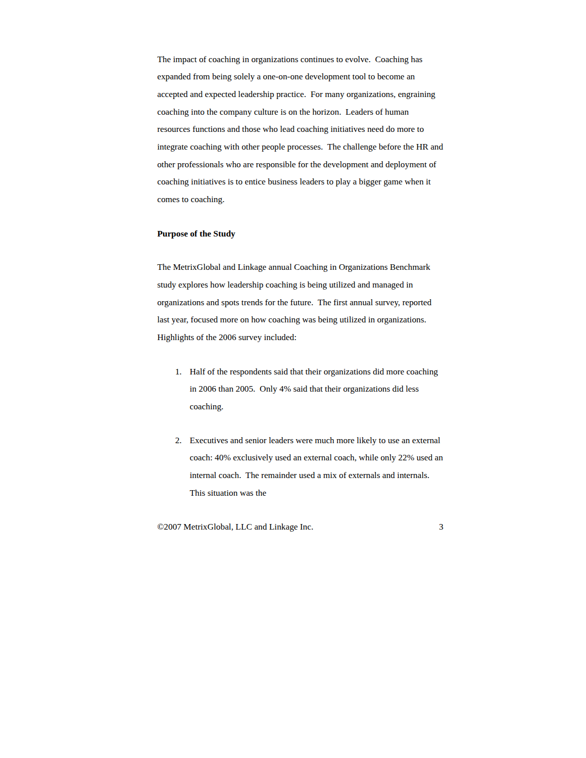The impact of coaching in organizations continues to evolve. Coaching has expanded from being solely a one-on-one development tool to become an accepted and expected leadership practice. For many organizations, engraining coaching into the company culture is on the horizon. Leaders of human resources functions and those who lead coaching initiatives need do more to integrate coaching with other people processes. The challenge before the HR and other professionals who are responsible for the development and deployment of coaching initiatives is to entice business leaders to play a bigger game when it comes to coaching.
Purpose of the Study
The MetrixGlobal and Linkage annual Coaching in Organizations Benchmark study explores how leadership coaching is being utilized and managed in organizations and spots trends for the future. The first annual survey, reported last year, focused more on how coaching was being utilized in organizations. Highlights of the 2006 survey included:
Half of the respondents said that their organizations did more coaching in 2006 than 2005. Only 4% said that their organizations did less coaching.
Executives and senior leaders were much more likely to use an external coach: 40% exclusively used an external coach, while only 22% used an internal coach. The remainder used a mix of externals and internals. This situation was the
| ©2007 MetrixGlobal, LLC and Linkage Inc. | 3 |